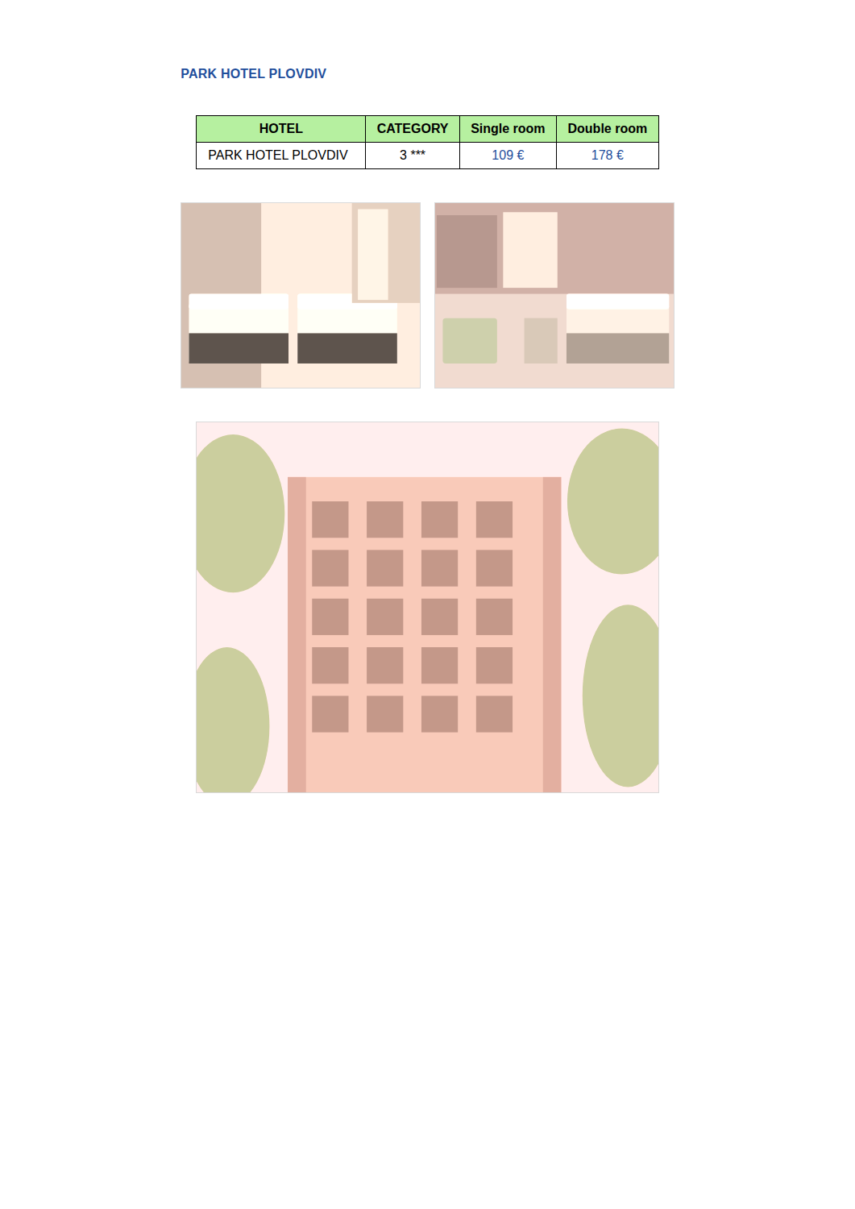PARK HOTEL PLOVDIV
| HOTEL | CATEGORY | Single room | Double room |
| --- | --- | --- | --- |
| PARK HOTEL PLOVDIV | 3 *** | 109 € | 178 € |